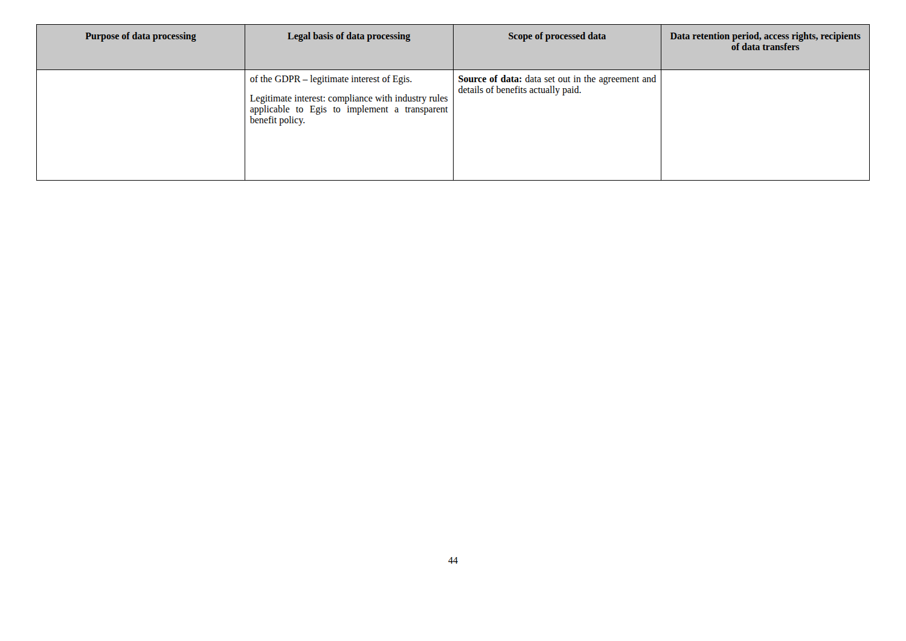| Purpose of data processing | Legal basis of data processing | Scope of processed data | Data retention period, access rights, recipients of data transfers |
| --- | --- | --- | --- |
| | of the GDPR – legitimate interest of Egis. Legitimate interest: compliance with industry rules applicable to Egis to implement a transparent benefit policy. | Source of data: data set out in the agreement and details of benefits actually paid. | |
44